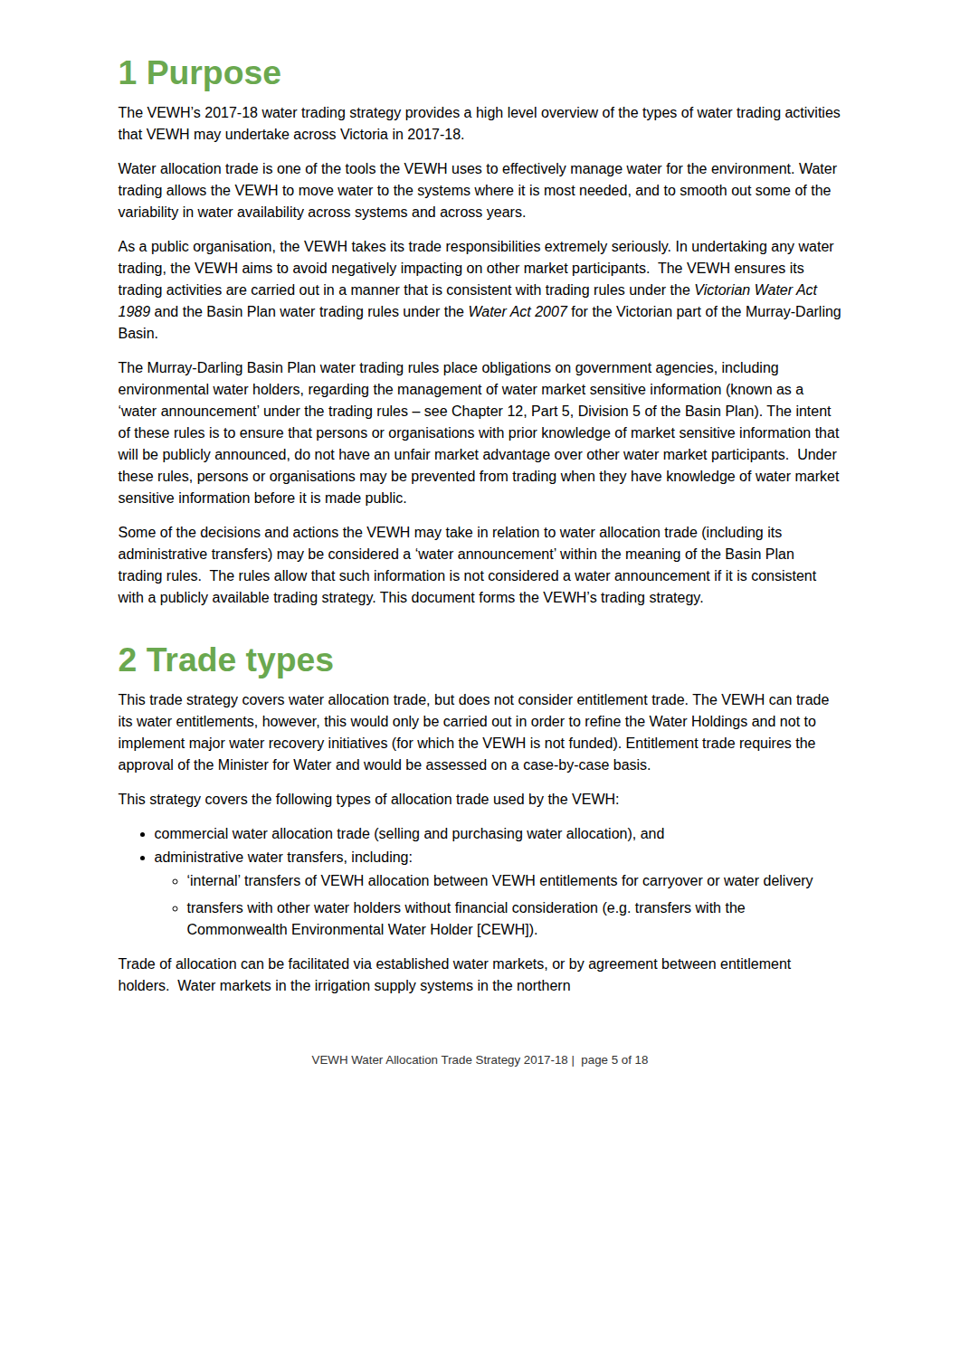1 Purpose
The VEWH’s 2017-18 water trading strategy provides a high level overview of the types of water trading activities that VEWH may undertake across Victoria in 2017-18.
Water allocation trade is one of the tools the VEWH uses to effectively manage water for the environment. Water trading allows the VEWH to move water to the systems where it is most needed, and to smooth out some of the variability in water availability across systems and across years.
As a public organisation, the VEWH takes its trade responsibilities extremely seriously. In undertaking any water trading, the VEWH aims to avoid negatively impacting on other market participants. The VEWH ensures its trading activities are carried out in a manner that is consistent with trading rules under the Victorian Water Act 1989 and the Basin Plan water trading rules under the Water Act 2007 for the Victorian part of the Murray-Darling Basin.
The Murray-Darling Basin Plan water trading rules place obligations on government agencies, including environmental water holders, regarding the management of water market sensitive information (known as a ‘water announcement’ under the trading rules – see Chapter 12, Part 5, Division 5 of the Basin Plan). The intent of these rules is to ensure that persons or organisations with prior knowledge of market sensitive information that will be publicly announced, do not have an unfair market advantage over other water market participants. Under these rules, persons or organisations may be prevented from trading when they have knowledge of water market sensitive information before it is made public.
Some of the decisions and actions the VEWH may take in relation to water allocation trade (including its administrative transfers) may be considered a ‘water announcement’ within the meaning of the Basin Plan trading rules. The rules allow that such information is not considered a water announcement if it is consistent with a publicly available trading strategy. This document forms the VEWH’s trading strategy.
2 Trade types
This trade strategy covers water allocation trade, but does not consider entitlement trade. The VEWH can trade its water entitlements, however, this would only be carried out in order to refine the Water Holdings and not to implement major water recovery initiatives (for which the VEWH is not funded). Entitlement trade requires the approval of the Minister for Water and would be assessed on a case-by-case basis.
This strategy covers the following types of allocation trade used by the VEWH:
commercial water allocation trade (selling and purchasing water allocation), and
administrative water transfers, including:
‘internal’ transfers of VEWH allocation between VEWH entitlements for carryover or water delivery
transfers with other water holders without financial consideration (e.g. transfers with the Commonwealth Environmental Water Holder [CEWH]).
Trade of allocation can be facilitated via established water markets, or by agreement between entitlement holders. Water markets in the irrigation supply systems in the northern
VEWH Water Allocation Trade Strategy 2017-18 | page 5 of 18